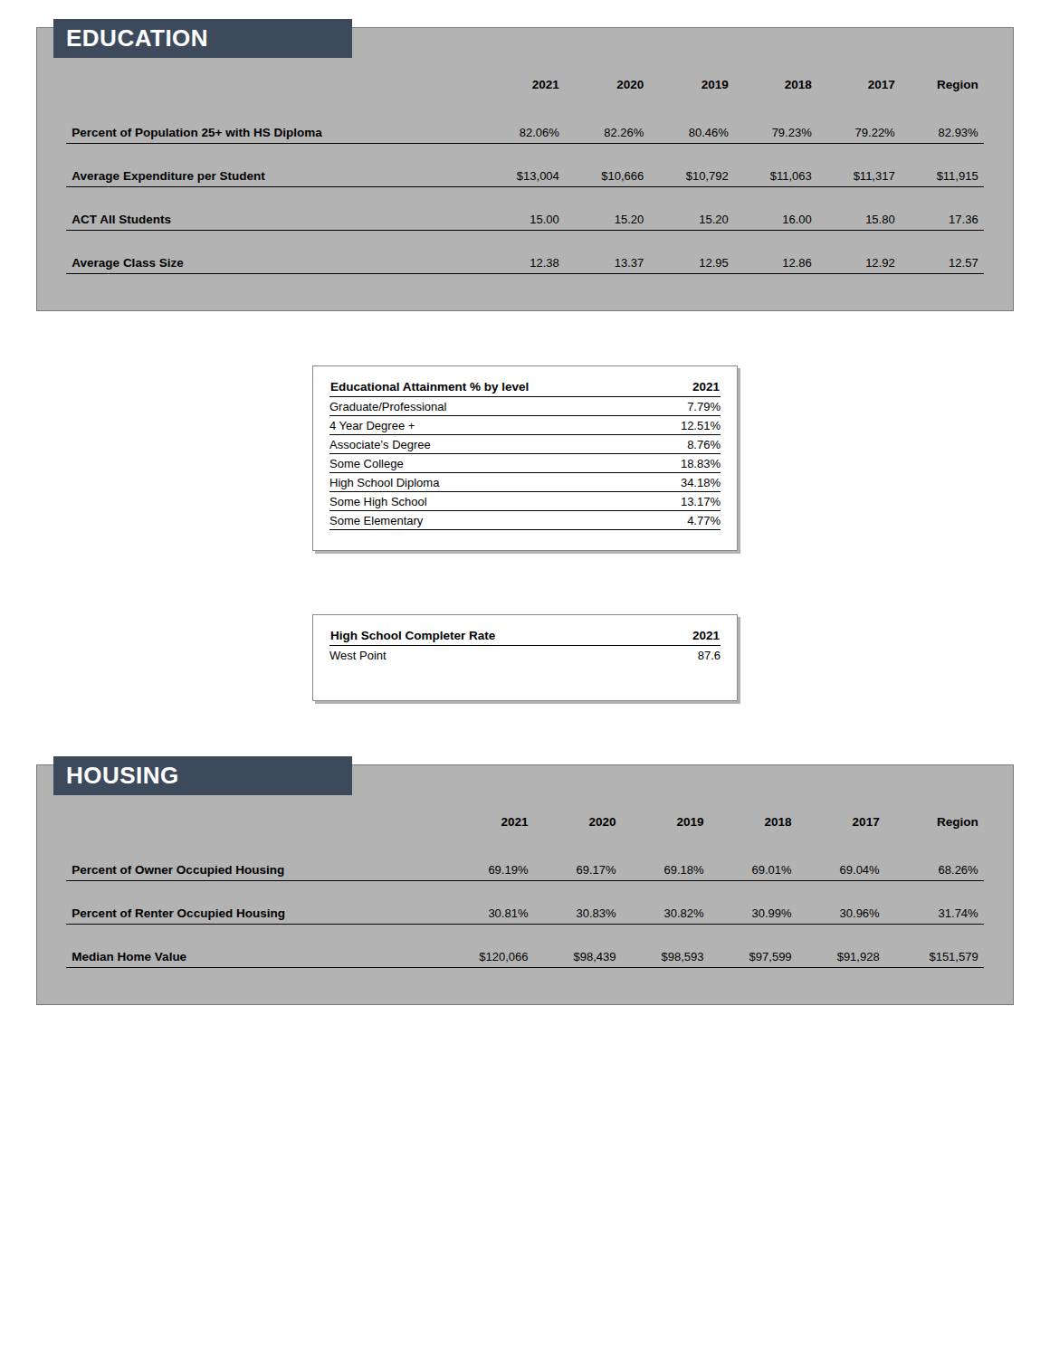EDUCATION
| | 2021 | 2020 | 2019 | 2018 | 2017 | Region |
| --- | --- | --- | --- | --- | --- | --- |
| Percent of Population 25+ with HS Diploma | 82.06% | 82.26% | 80.46% | 79.23% | 79.22% | 82.93% |
| Average Expenditure per Student | $13,004 | $10,666 | $10,792 | $11,063 | $11,317 | $11,915 |
| ACT All Students | 15.00 | 15.20 | 15.20 | 16.00 | 15.80 | 17.36 |
| Average Class Size | 12.38 | 13.37 | 12.95 | 12.86 | 12.92 | 12.57 |
| Educational Attainment % by level | 2021 |
| --- | --- |
| Graduate/Professional | 7.79% |
| 4 Year Degree + | 12.51% |
| Associate’s Degree | 8.76% |
| Some College | 18.83% |
| High School Diploma | 34.18% |
| Some High School | 13.17% |
| Some Elementary | 4.77% |
| High School Completer Rate | 2021 |
| --- | --- |
| West Point | 87.6 |
HOUSING
| | 2021 | 2020 | 2019 | 2018 | 2017 | Region |
| --- | --- | --- | --- | --- | --- | --- |
| Percent of Owner Occupied Housing | 69.19% | 69.17% | 69.18% | 69.01% | 69.04% | 68.26% |
| Percent of Renter Occupied Housing | 30.81% | 30.83% | 30.82% | 30.99% | 30.96% | 31.74% |
| Median Home Value | $120,066 | $98,439 | $98,593 | $97,599 | $91,928 | $151,579 |